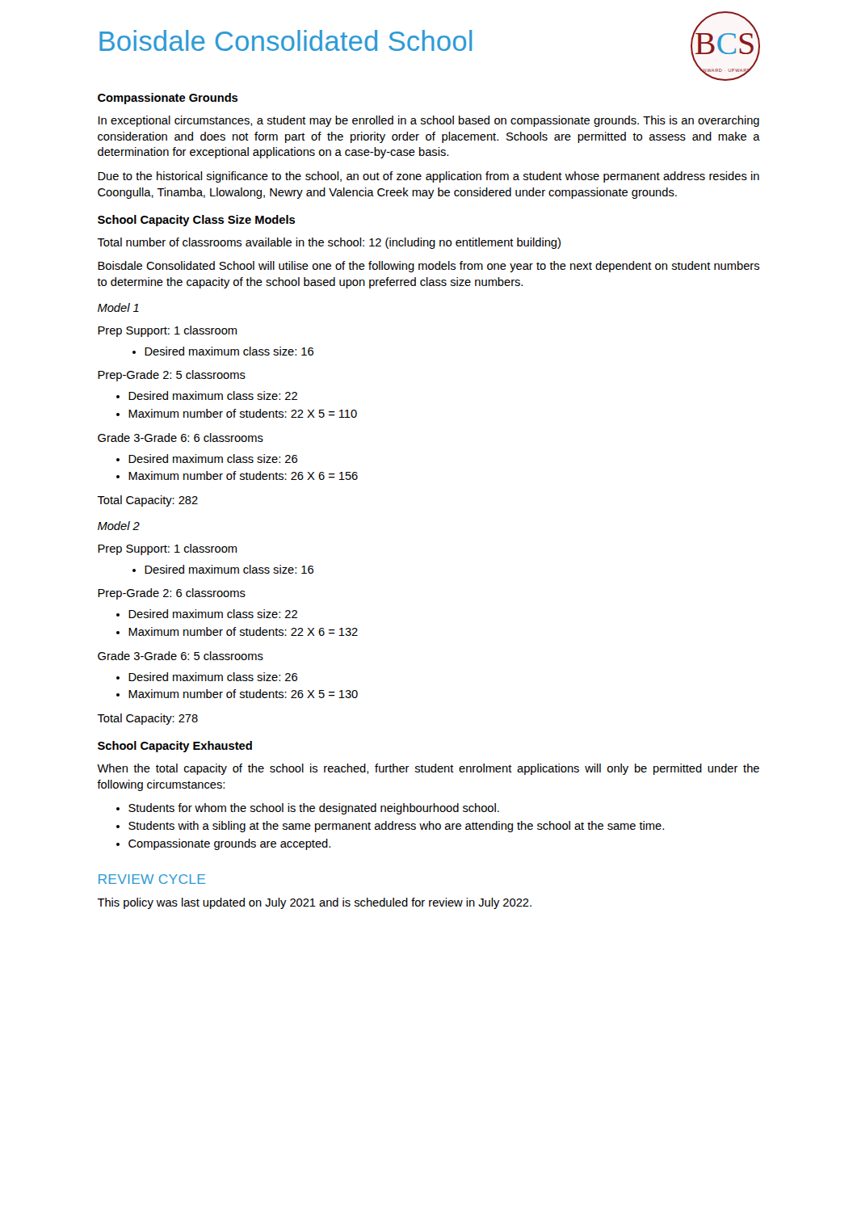Boisdale Consolidated School
BCS
Onward · Upward
Compassionate Grounds
In exceptional circumstances, a student may be enrolled in a school based on compassionate grounds. This is an overarching consideration and does not form part of the priority order of placement. Schools are permitted to assess and make a determination for exceptional applications on a case-by-case basis.
Due to the historical significance to the school, an out of zone application from a student whose permanent address resides in Coongulla, Tinamba, Llowalong, Newry and Valencia Creek may be considered under compassionate grounds.
School Capacity Class Size Models
Total number of classrooms available in the school: 12 (including no entitlement building)
Boisdale Consolidated School will utilise one of the following models from one year to the next dependent on student numbers to determine the capacity of the school based upon preferred class size numbers.
Model 1
Prep Support: 1 classroom
Desired maximum class size: 16
Prep-Grade 2: 5 classrooms
Desired maximum class size: 22
Maximum number of students: 22 X 5 = 110
Grade 3-Grade 6: 6 classrooms
Desired maximum class size: 26
Maximum number of students: 26 X 6 = 156
Total Capacity: 282
Model 2
Prep Support: 1 classroom
Desired maximum class size: 16
Prep-Grade 2: 6 classrooms
Desired maximum class size: 22
Maximum number of students: 22 X 6 = 132
Grade 3-Grade 6: 5 classrooms
Desired maximum class size: 26
Maximum number of students: 26 X 5 = 130
Total Capacity: 278
School Capacity Exhausted
When the total capacity of the school is reached, further student enrolment applications will only be permitted under the following circumstances:
Students for whom the school is the designated neighbourhood school.
Students with a sibling at the same permanent address who are attending the school at the same time.
Compassionate grounds are accepted.
Review Cycle
This policy was last updated on July 2021 and is scheduled for review in July 2022.